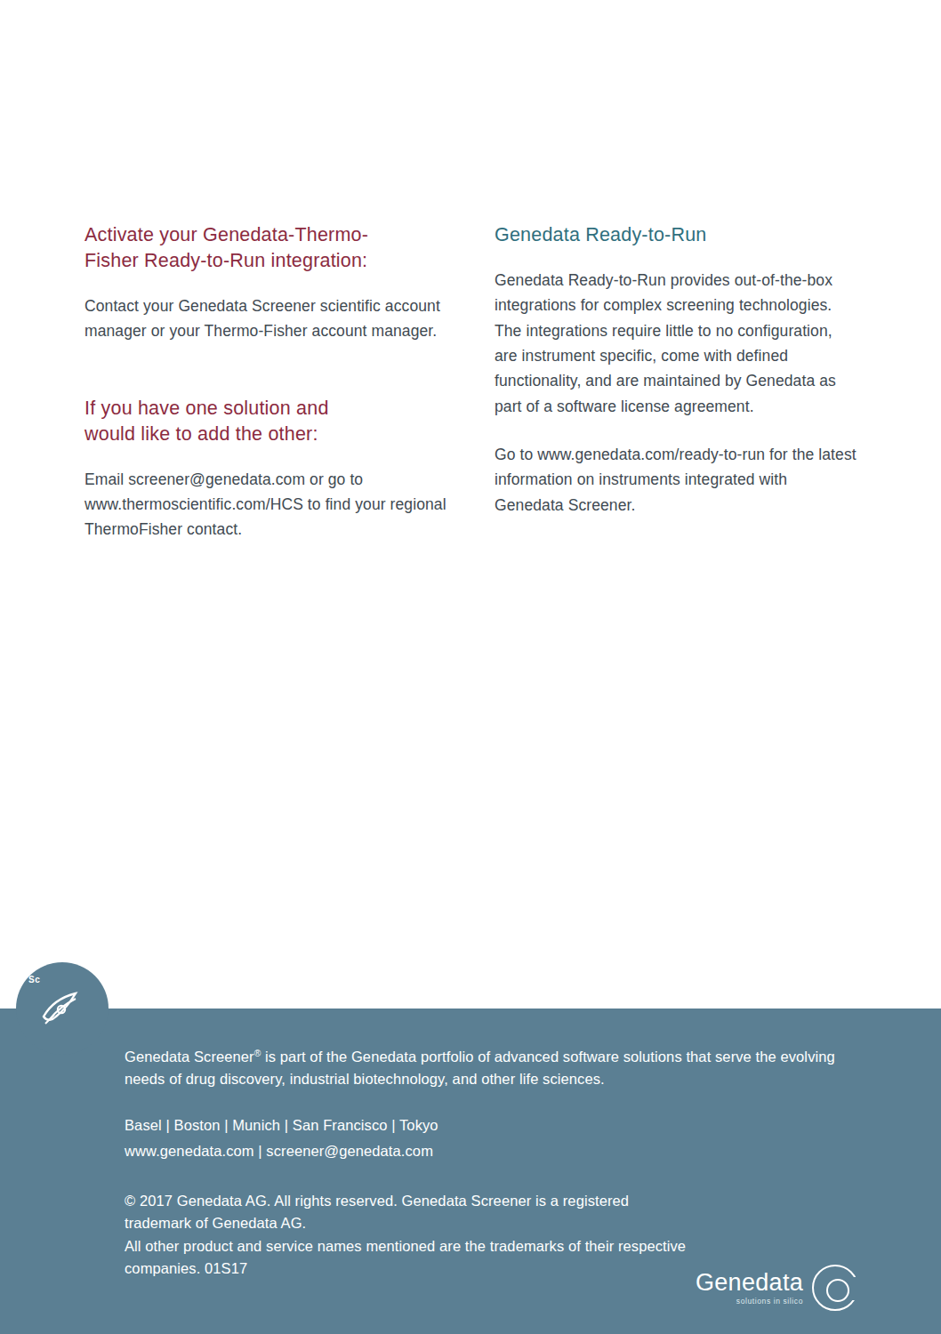Activate your Genedata-Thermo-
Fisher Ready-to-Run integration:
Contact your Genedata Screener scientific account manager or your Thermo-Fisher account manager.
If you have one solution and
would like to add the other:
Email screener@genedata.com or go to www.thermoscientific.com/HCS to find your regional ThermoFisher contact.
Genedata Ready-to-Run
Genedata Ready-to-Run provides out-of-the-box integrations for complex screening technologies. The integrations require little to no configuration, are instrument specific, come with defined functionality, and are maintained by Genedata as part of a software license agreement.
Go to www.genedata.com/ready-to-run for the latest information on instruments integrated with Genedata Screener.
Sc
Genedata Screener® is part of the Genedata portfolio of advanced software solutions that serve the evolving needs of drug discovery, industrial biotechnology, and other life sciences.
Basel | Boston | Munich | San Francisco | Tokyo
www.genedata.com | screener@genedata.com
© 2017 Genedata AG. All rights reserved. Genedata Screener is a registered trademark of Genedata AG.
All other product and service names mentioned are the trademarks of their respective companies. 01S17
Genedata solutions in silico